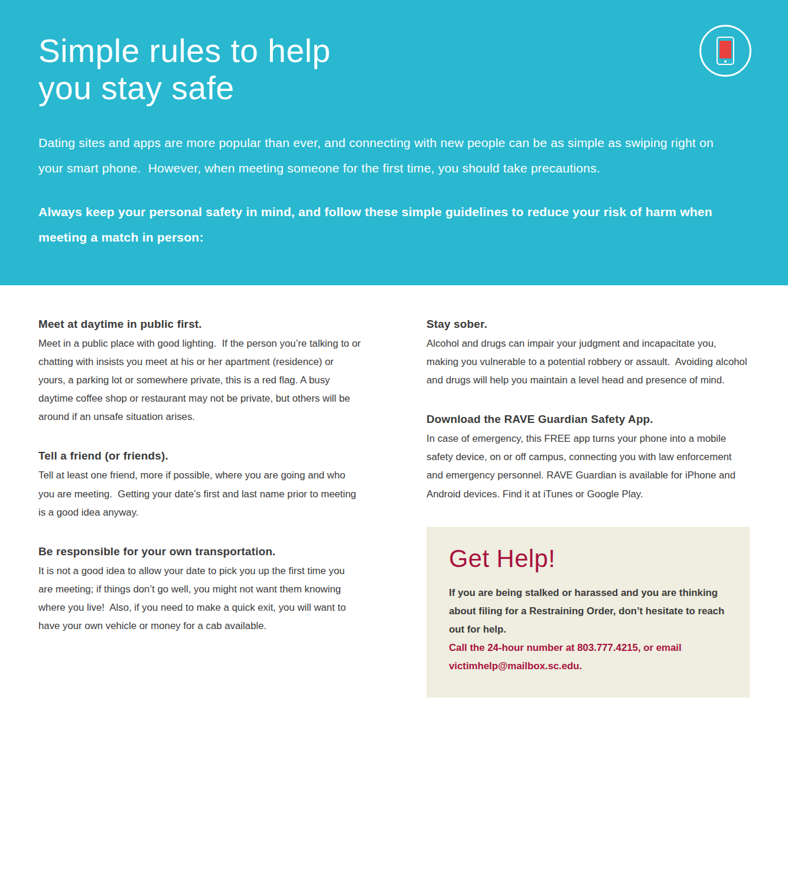Simple rules to help
you stay safe
Dating sites and apps are more popular than ever, and connecting with new people can be as simple as swiping right on your smart phone. However, when meeting someone for the first time, you should take precautions.
Always keep your personal safety in mind, and follow these simple guidelines to reduce your risk of harm when meeting a match in person:
Meet at daytime in public first.
Meet in a public place with good lighting. If the person you’re talking to or chatting with insists you meet at his or her apartment (residence) or yours, a parking lot or somewhere private, this is a red flag. A busy daytime coffee shop or restaurant may not be private, but others will be around if an unsafe situation arises.
Tell a friend (or friends).
Tell at least one friend, more if possible, where you are going and who you are meeting. Getting your date’s first and last name prior to meeting is a good idea anyway.
Be responsible for your own transportation.
It is not a good idea to allow your date to pick you up the first time you are meeting; if things don’t go well, you might not want them knowing where you live! Also, if you need to make a quick exit, you will want to have your own vehicle or money for a cab available.
Stay sober.
Alcohol and drugs can impair your judgment and incapacitate you, making you vulnerable to a potential robbery or assault. Avoiding alcohol and drugs will help you maintain a level head and presence of mind.
Download the RAVE Guardian Safety App.
In case of emergency, this FREE app turns your phone into a mobile safety device, on or off campus, connecting you with law enforcement and emergency personnel. RAVE Guardian is available for iPhone and Android devices. Find it at iTunes or Google Play.
Get Help!
If you are being stalked or harassed and you are thinking about filing for a Restraining Order, don’t hesitate to reach out for help.
Call the 24-hour number at 803.777.4215, or email victimhelp@mailbox.sc.edu.